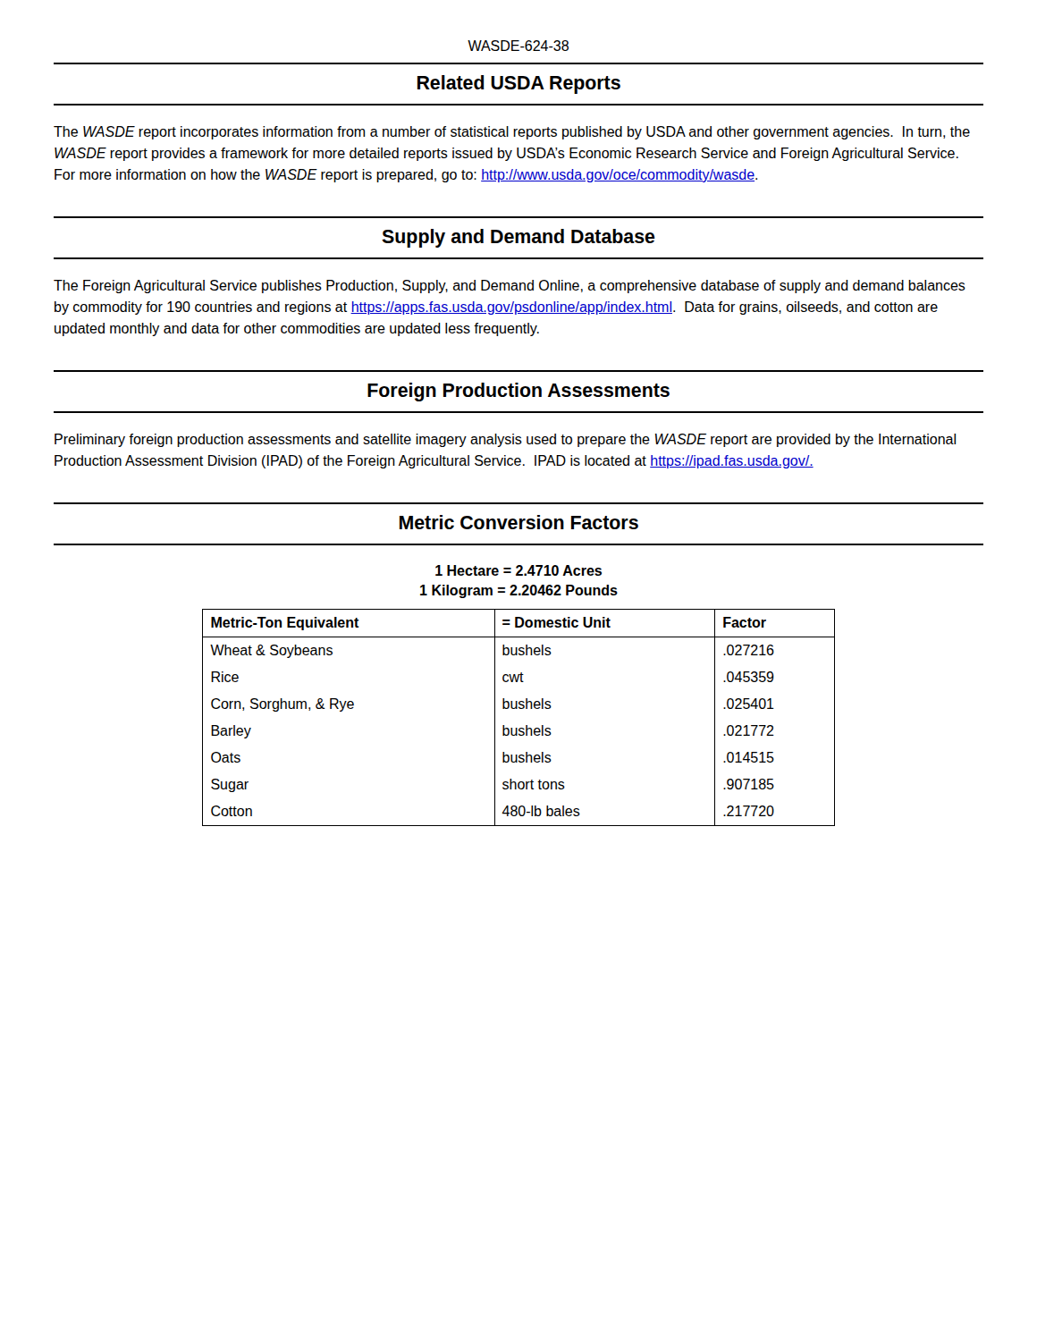WASDE-624-38
Related USDA Reports
The WASDE report incorporates information from a number of statistical reports published by USDA and other government agencies. In turn, the WASDE report provides a framework for more detailed reports issued by USDA’s Economic Research Service and Foreign Agricultural Service. For more information on how the WASDE report is prepared, go to: http://www.usda.gov/oce/commodity/wasde.
Supply and Demand Database
The Foreign Agricultural Service publishes Production, Supply, and Demand Online, a comprehensive database of supply and demand balances by commodity for 190 countries and regions at https://apps.fas.usda.gov/psdonline/app/index.html. Data for grains, oilseeds, and cotton are updated monthly and data for other commodities are updated less frequently.
Foreign Production Assessments
Preliminary foreign production assessments and satellite imagery analysis used to prepare the WASDE report are provided by the International Production Assessment Division (IPAD) of the Foreign Agricultural Service. IPAD is located at https://ipad.fas.usda.gov/.
Metric Conversion Factors
1 Hectare = 2.4710 Acres
1 Kilogram = 2.20462 Pounds
| Metric-Ton Equivalent | = Domestic Unit | Factor |
| --- | --- | --- |
| Wheat & Soybeans | bushels | .027216 |
| Rice | cwt | .045359 |
| Corn, Sorghum, & Rye | bushels | .025401 |
| Barley | bushels | .021772 |
| Oats | bushels | .014515 |
| Sugar | short tons | .907185 |
| Cotton | 480-lb bales | .217720 |